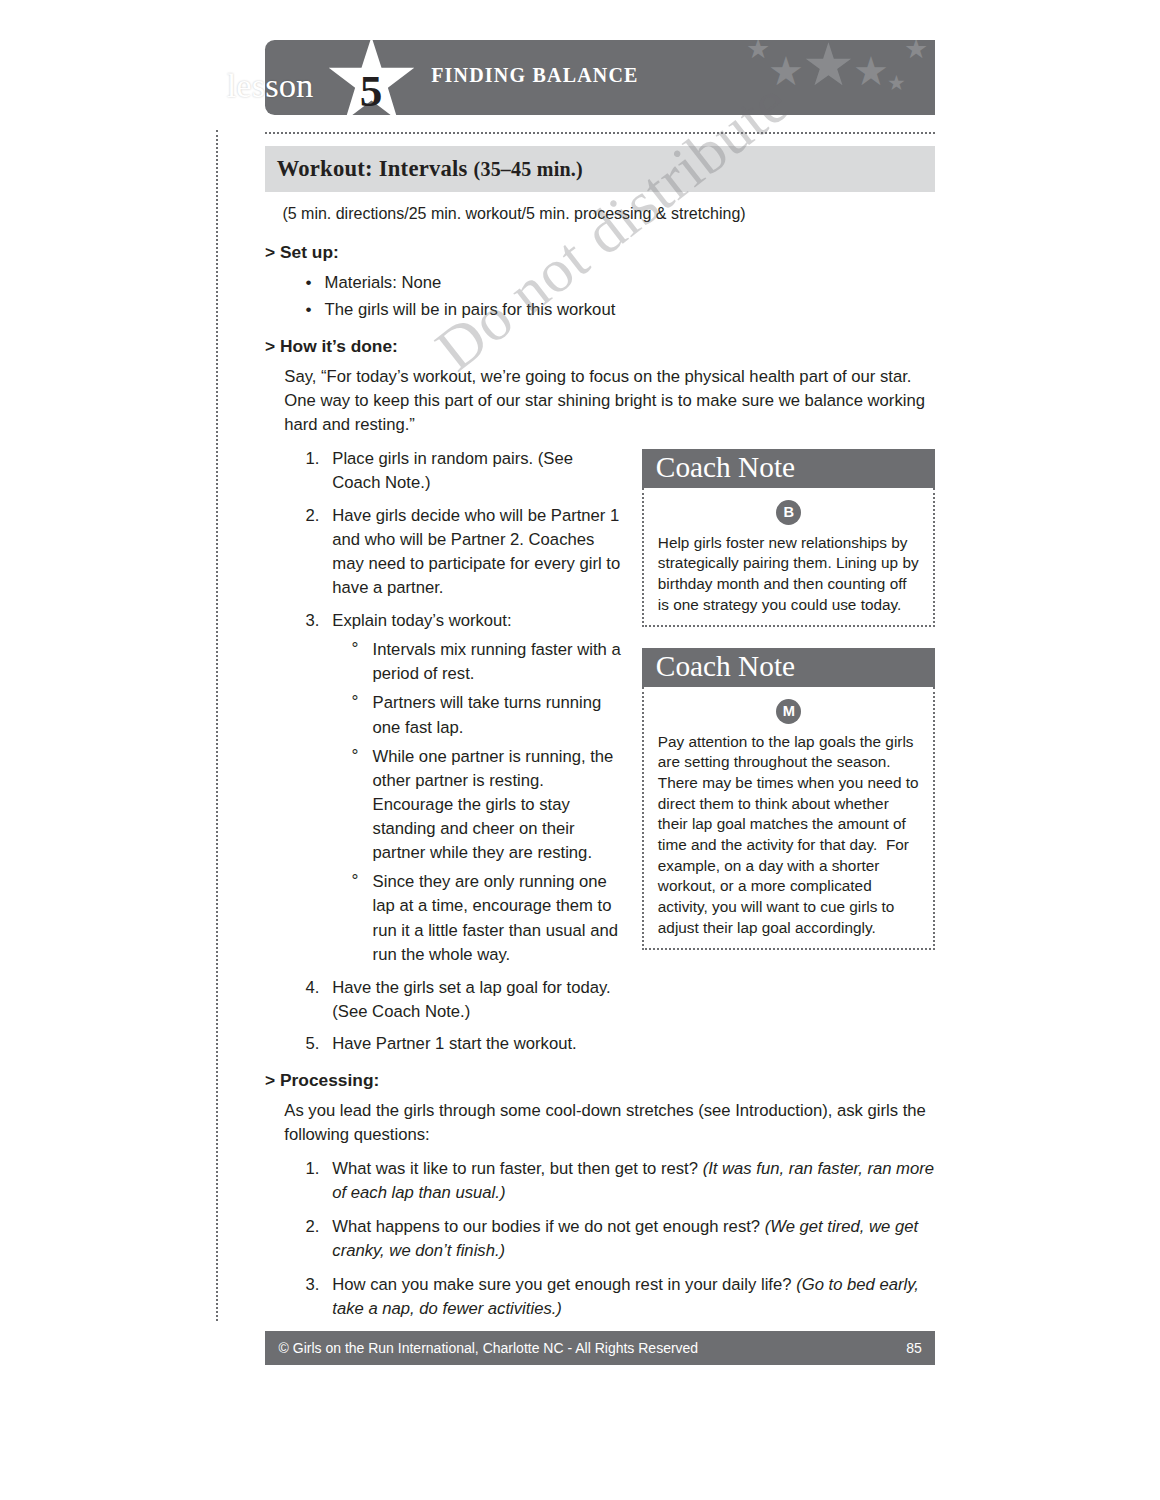★★★★★★
lesson
5
FINDING BALANCE
Workout: Intervals (35–45 min.)
(5 min. directions/25 min. workout/5 min. processing & stretching)
> Set up:
Materials: None
The girls will be in pairs for this workout
> How it’s done:
Say, “For today’s workout, we’re going to focus on the physical health part of our star. One way to keep this part of our star shining bright is to make sure we balance working hard and resting.”
Coach Note
B Help girls foster new relationships by strategically pairing them. Lining up by birthday month and then counting off is one strategy you could use today.
Coach Note
M Pay attention to the lap goals the girls are setting throughout the season. There may be times when you need to direct them to think about whether their lap goal matches the amount of time and the activity for that day. For example, on a day with a shorter workout, or a more complicated activity, you will want to cue girls to adjust their lap goal accordingly.
Place girls in random pairs. (See Coach Note.)
Have girls decide who will be Partner 1 and who will be Partner 2. Coaches may need to participate for every girl to have a partner.
Explain today’s workout:
Intervals mix running faster with a period of rest.
Partners will take turns running one fast lap.
While one partner is running, the other partner is resting. Encourage the girls to stay standing and cheer on their partner while they are resting.
Since they are only running one lap at a time, encourage them to run it a little faster than usual and run the whole way.
Have the girls set a lap goal for today. (See Coach Note.)
Have Partner 1 start the workout.
> Processing:
As you lead the girls through some cool-down stretches (see Introduction), ask girls the following questions:
What was it like to run faster, but then get to rest? (It was fun, ran faster, ran more of each lap than usual.)
What happens to our bodies if we do not get enough rest? (We get tired, we get cranky, we don’t finish.)
How can you make sure you get enough rest in your daily life? (Go to bed early, take a nap, do fewer activities.)
Do not distribute
© Girls on the Run International, Charlotte NC - All Rights Reserved
85